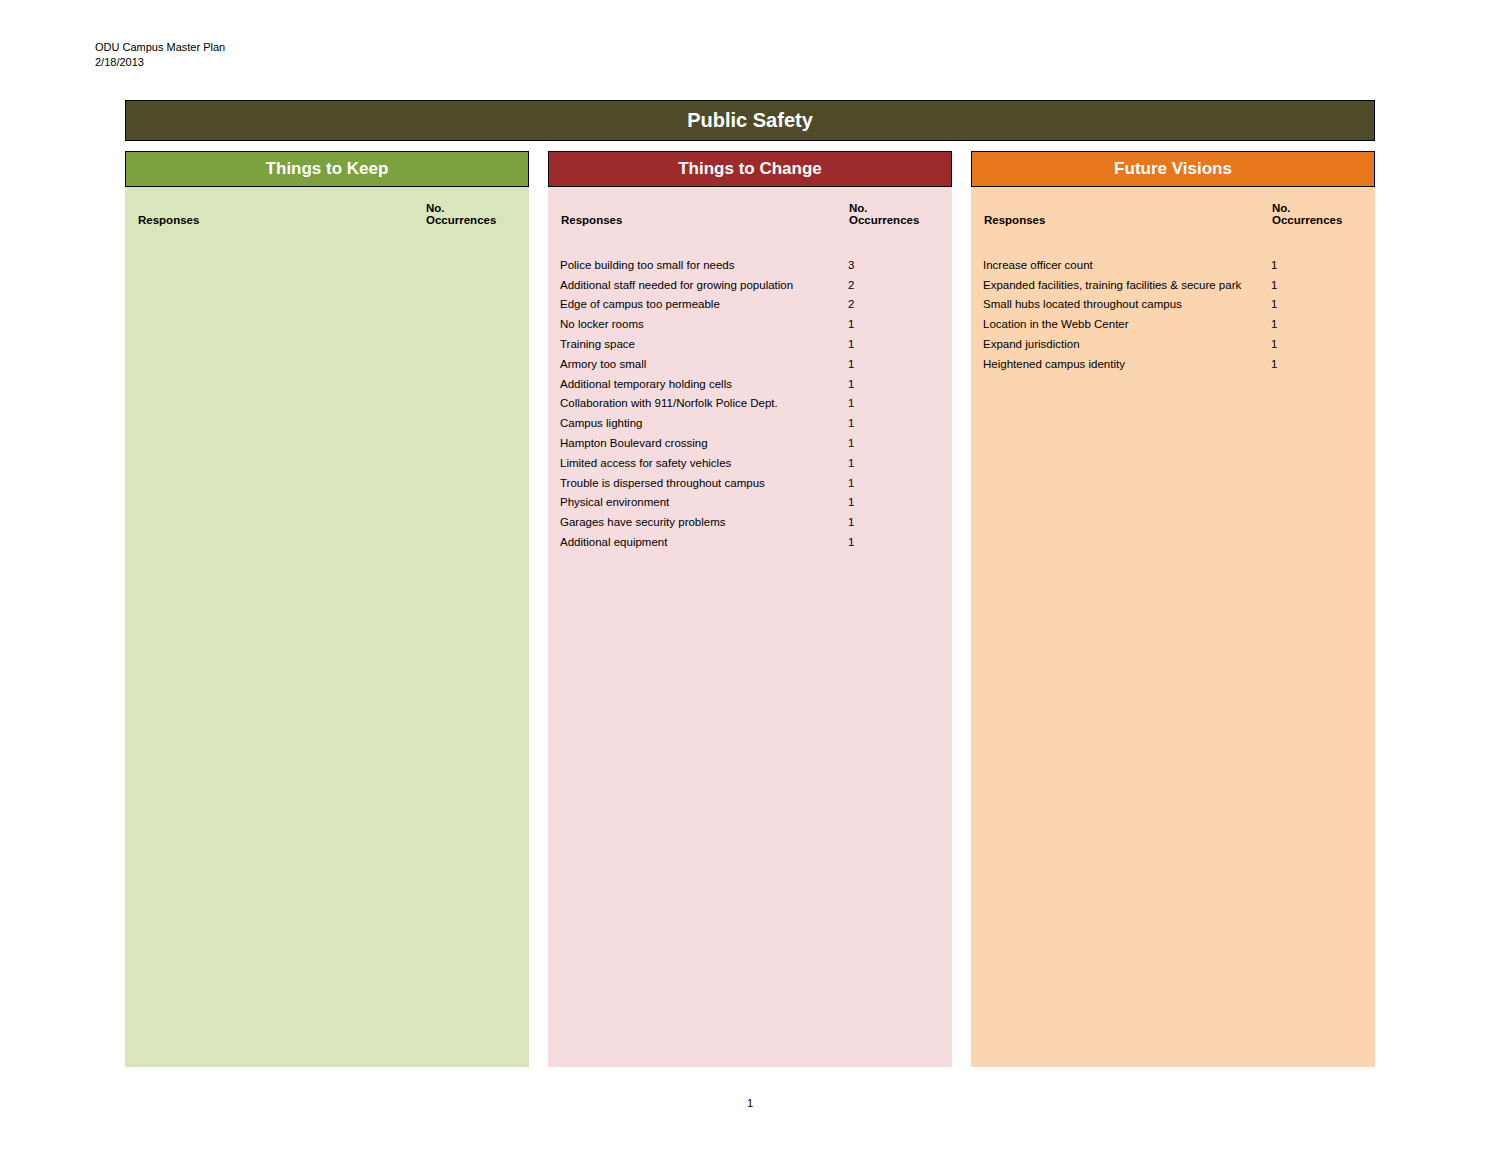ODU Campus Master Plan
2/18/2013
Public Safety
Things to Keep
| Responses | No. Occurrences |
| --- | --- |
Things to Change
| Responses | No. Occurrences |
| --- | --- |
| Police building too small for needs | 3 |
| Additional staff needed for growing population | 2 |
| Edge of campus too permeable | 2 |
| No locker rooms | 1 |
| Training space | 1 |
| Armory too small | 1 |
| Additional temporary holding cells | 1 |
| Collaboration with 911/Norfolk Police Dept. | 1 |
| Campus lighting | 1 |
| Hampton Boulevard crossing | 1 |
| Limited access for safety vehicles | 1 |
| Trouble is dispersed throughout campus | 1 |
| Physical environment | 1 |
| Garages have security problems | 1 |
| Additional equipment | 1 |
Future Visions
| Responses | No. Occurrences |
| --- | --- |
| Increase officer count | 1 |
| Expanded facilities, training facilities & secure park | 1 |
| Small hubs located throughout campus | 1 |
| Location in the Webb Center | 1 |
| Expand jurisdiction | 1 |
| Heightened campus identity | 1 |
1